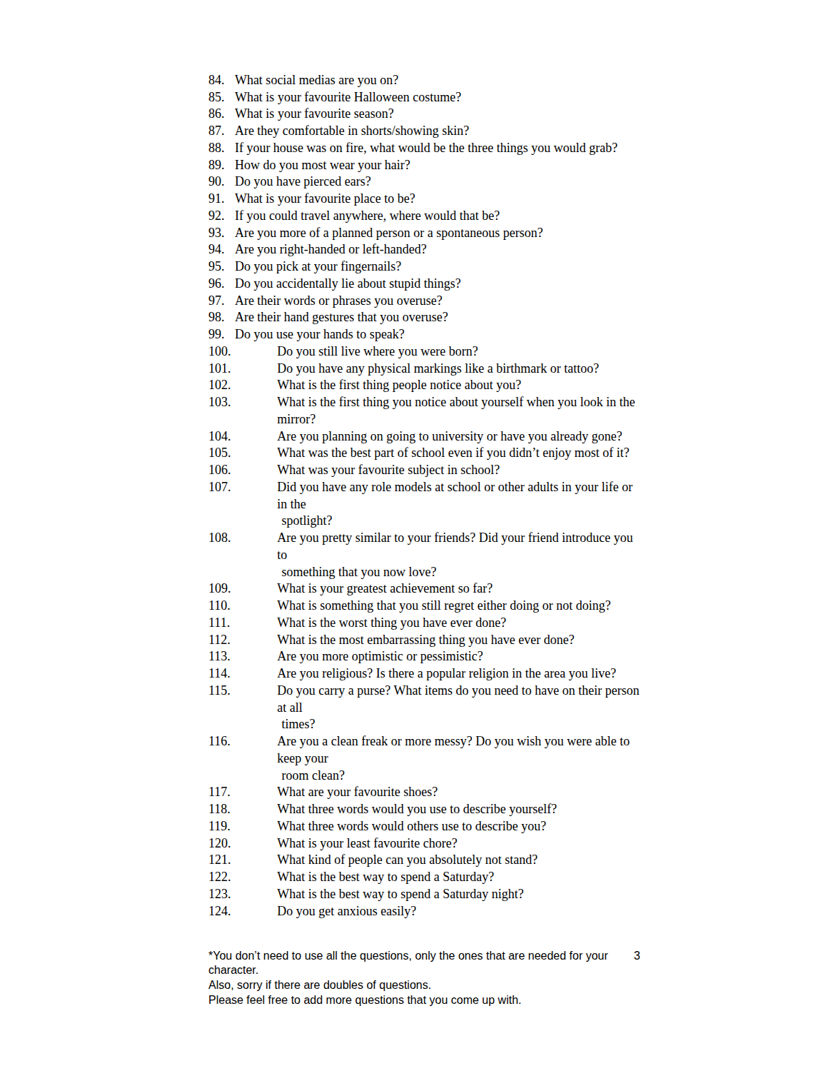84. What social medias are you on?
85. What is your favourite Halloween costume?
86. What is your favourite season?
87. Are they comfortable in shorts/showing skin?
88. If your house was on fire, what would be the three things you would grab?
89. How do you most wear your hair?
90. Do you have pierced ears?
91. What is your favourite place to be?
92. If you could travel anywhere, where would that be?
93. Are you more of a planned person or a spontaneous person?
94. Are you right-handed or left-handed?
95. Do you pick at your fingernails?
96. Do you accidentally lie about stupid things?
97. Are their words or phrases you overuse?
98. Are their hand gestures that you overuse?
99. Do you use your hands to speak?
100. Do you still live where you were born?
101. Do you have any physical markings like a birthmark or tattoo?
102. What is the first thing people notice about you?
103. What is the first thing you notice about yourself when you look in the mirror?
104. Are you planning on going to university or have you already gone?
105. What was the best part of school even if you didn’t enjoy most of it?
106. What was your favourite subject in school?
107. Did you have any role models at school or other adults in your life or in thespotlight?
108. Are you pretty similar to your friends? Did your friend introduce you tosomething that you now love?
109. What is your greatest achievement so far?
110. What is something that you still regret either doing or not doing?
111. What is the worst thing you have ever done?
112. What is the most embarrassing thing you have ever done?
113. Are you more optimistic or pessimistic?
114. Are you religious? Is there a popular religion in the area you live?
115. Do you carry a purse? What items do you need to have on their person at alltimes?
116. Are you a clean freak or more messy? Do you wish you were able to keep yourroom clean?
117. What are your favourite shoes?
118. What three words would you use to describe yourself?
119. What three words would others use to describe you?
120. What is your least favourite chore?
121. What kind of people can you absolutely not stand?
122. What is the best way to spend a Saturday?
123. What is the best way to spend a Saturday night?
124. Do you get anxious easily?
*You don’t need to use all the questions, only the ones that are needed for your character.
3
Also, sorry if there are doubles of questions.
Please feel free to add more questions that you come up with.